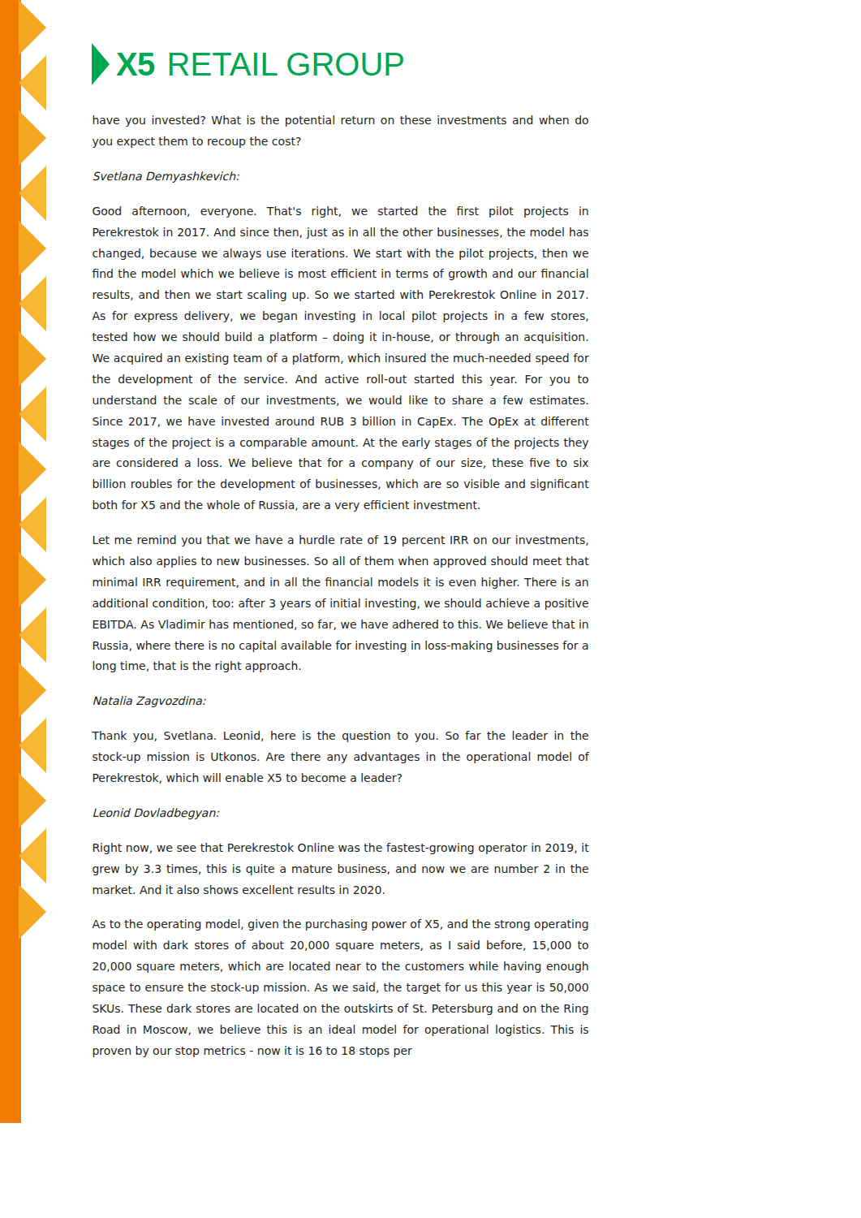X5 RETAIL GROUP
have you invested? What is the potential return on these investments and when do you expect them to recoup the cost?
Svetlana Demyashkevich:
Good afternoon, everyone. That's right, we started the first pilot projects in Perekrestok in 2017. And since then, just as in all the other businesses, the model has changed, because we always use iterations. We start with the pilot projects, then we find the model which we believe is most efficient in terms of growth and our financial results, and then we start scaling up. So we started with Perekrestok Online in 2017. As for express delivery, we began investing in local pilot projects in a few stores, tested how we should build a platform – doing it in-house, or through an acquisition. We acquired an existing team of a platform, which insured the much-needed speed for the development of the service. And active roll-out started this year. For you to understand the scale of our investments, we would like to share a few estimates. Since 2017, we have invested around RUB 3 billion in CapEx. The OpEx at different stages of the project is a comparable amount. At the early stages of the projects they are considered a loss. We believe that for a company of our size, these five to six billion roubles for the development of businesses, which are so visible and significant both for X5 and the whole of Russia, are a very efficient investment.
Let me remind you that we have a hurdle rate of 19 percent IRR on our investments, which also applies to new businesses. So all of them when approved should meet that minimal IRR requirement, and in all the financial models it is even higher. There is an additional condition, too: after 3 years of initial investing, we should achieve a positive EBITDA. As Vladimir has mentioned, so far, we have adhered to this. We believe that in Russia, where there is no capital available for investing in loss-making businesses for a long time, that is the right approach.
Natalia Zagvozdina:
Thank you, Svetlana. Leonid, here is the question to you. So far the leader in the stock-up mission is Utkonos. Are there any advantages in the operational model of Perekrestok, which will enable X5 to become a leader?
Leonid Dovladbegyan:
Right now, we see that Perekrestok Online was the fastest-growing operator in 2019, it grew by 3.3 times, this is quite a mature business, and now we are number 2 in the market. And it also shows excellent results in 2020.
As to the operating model, given the purchasing power of X5, and the strong operating model with dark stores of about 20,000 square meters, as I said before, 15,000 to 20,000 square meters, which are located near to the customers while having enough space to ensure the stock-up mission. As we said, the target for us this year is 50,000 SKUs. These dark stores are located on the outskirts of St. Petersburg and on the Ring Road in Moscow, we believe this is an ideal model for operational logistics. This is proven by our stop metrics - now it is 16 to 18 stops per